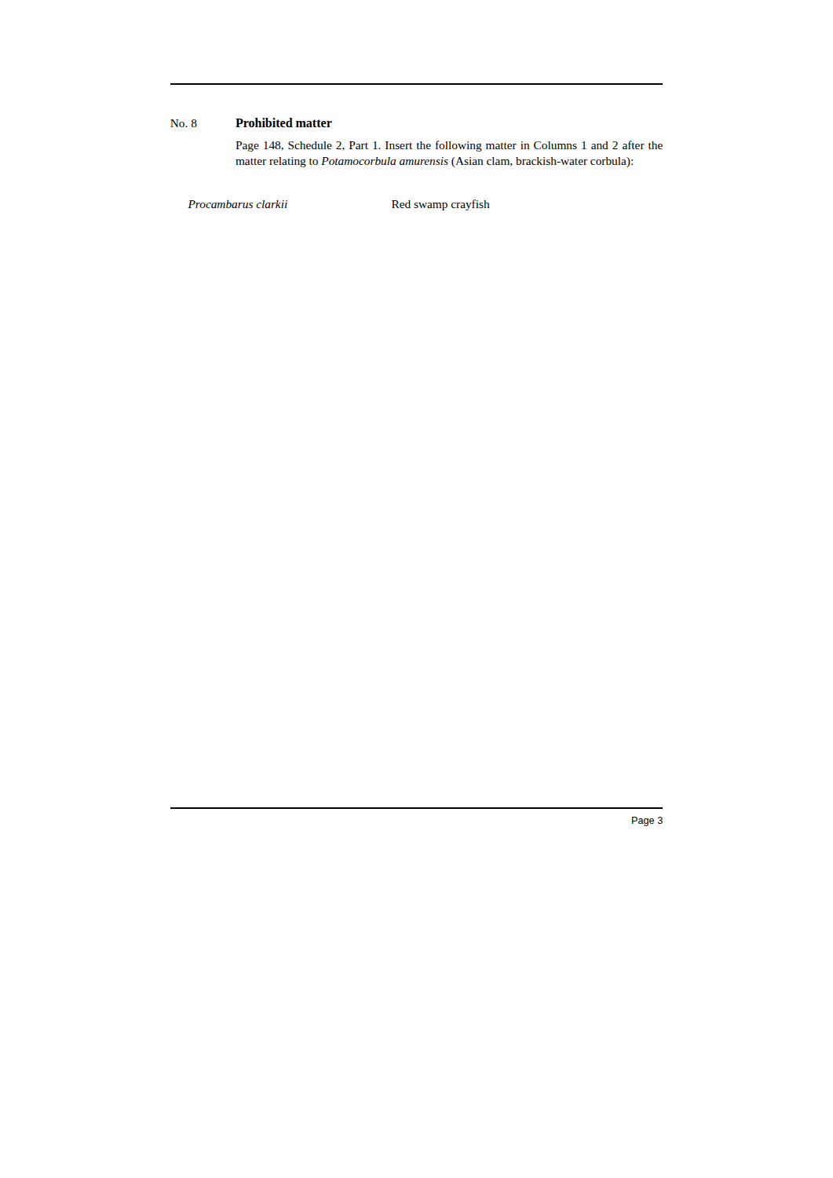No. 8
Prohibited matter
Page 148, Schedule 2, Part 1. Insert the following matter in Columns 1 and 2 after the matter relating to Potamocorbula amurensis (Asian clam, brackish-water corbula):
| Procambarus clarkii | Red swamp crayfish |
Page 3